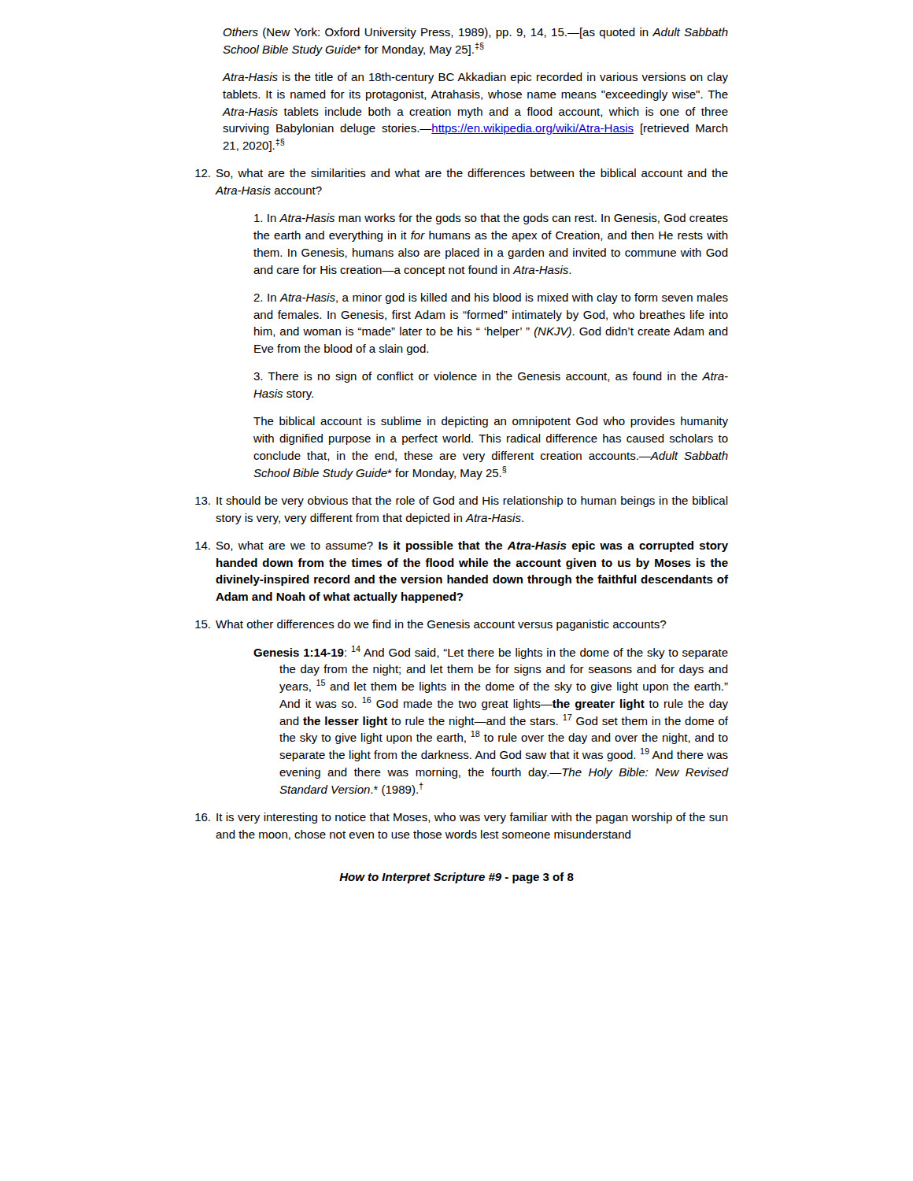Others (New York: Oxford University Press, 1989), pp. 9, 14, 15.—[as quoted in Adult Sabbath School Bible Study Guide* for Monday, May 25].‡§
Atra-Hasis is the title of an 18th-century BC Akkadian epic recorded in various versions on clay tablets. It is named for its protagonist, Atrahasis, whose name means "exceedingly wise". The Atra-Hasis tablets include both a creation myth and a flood account, which is one of three surviving Babylonian deluge stories.—https://en.wikipedia.org/wiki/Atra-Hasis [retrieved March 21, 2020].‡§
12. So, what are the similarities and what are the differences between the biblical account and the Atra-Hasis account?
1. In Atra-Hasis man works for the gods so that the gods can rest. In Genesis, God creates the earth and everything in it for humans as the apex of Creation, and then He rests with them. In Genesis, humans also are placed in a garden and invited to commune with God and care for His creation—a concept not found in Atra-Hasis.
2. In Atra-Hasis, a minor god is killed and his blood is mixed with clay to form seven males and females. In Genesis, first Adam is “formed” intimately by God, who breathes life into him, and woman is “made” later to be his “ ‘helper’ ” (NKJV). God didn’t create Adam and Eve from the blood of a slain god.
3. There is no sign of conflict or violence in the Genesis account, as found in the Atra-Hasis story.
The biblical account is sublime in depicting an omnipotent God who provides humanity with dignified purpose in a perfect world. This radical difference has caused scholars to conclude that, in the end, these are very different creation accounts.—Adult Sabbath School Bible Study Guide* for Monday, May 25.§
13. It should be very obvious that the role of God and His relationship to human beings in the biblical story is very, very different from that depicted in Atra-Hasis.
14. So, what are we to assume? Is it possible that the Atra-Hasis epic was a corrupted story handed down from the times of the flood while the account given to us by Moses is the divinely-inspired record and the version handed down through the faithful descendants of Adam and Noah of what actually happened?
15. What other differences do we find in the Genesis account versus paganistic accounts?
Genesis 1:14-19: 14 And God said, “Let there be lights in the dome of the sky to separate the day from the night; and let them be for signs and for seasons and for days and years, 15 and let them be lights in the dome of the sky to give light upon the earth.” And it was so. 16 God made the two great lights—the greater light to rule the day and the lesser light to rule the night—and the stars. 17 God set them in the dome of the sky to give light upon the earth, 18 to rule over the day and over the night, and to separate the light from the darkness. And God saw that it was good. 19 And there was evening and there was morning, the fourth day.—The Holy Bible: New Revised Standard Version.* (1989).†
16. It is very interesting to notice that Moses, who was very familiar with the pagan worship of the sun and the moon, chose not even to use those words lest someone misunderstand
How to Interpret Scripture #9 - page 3 of 8